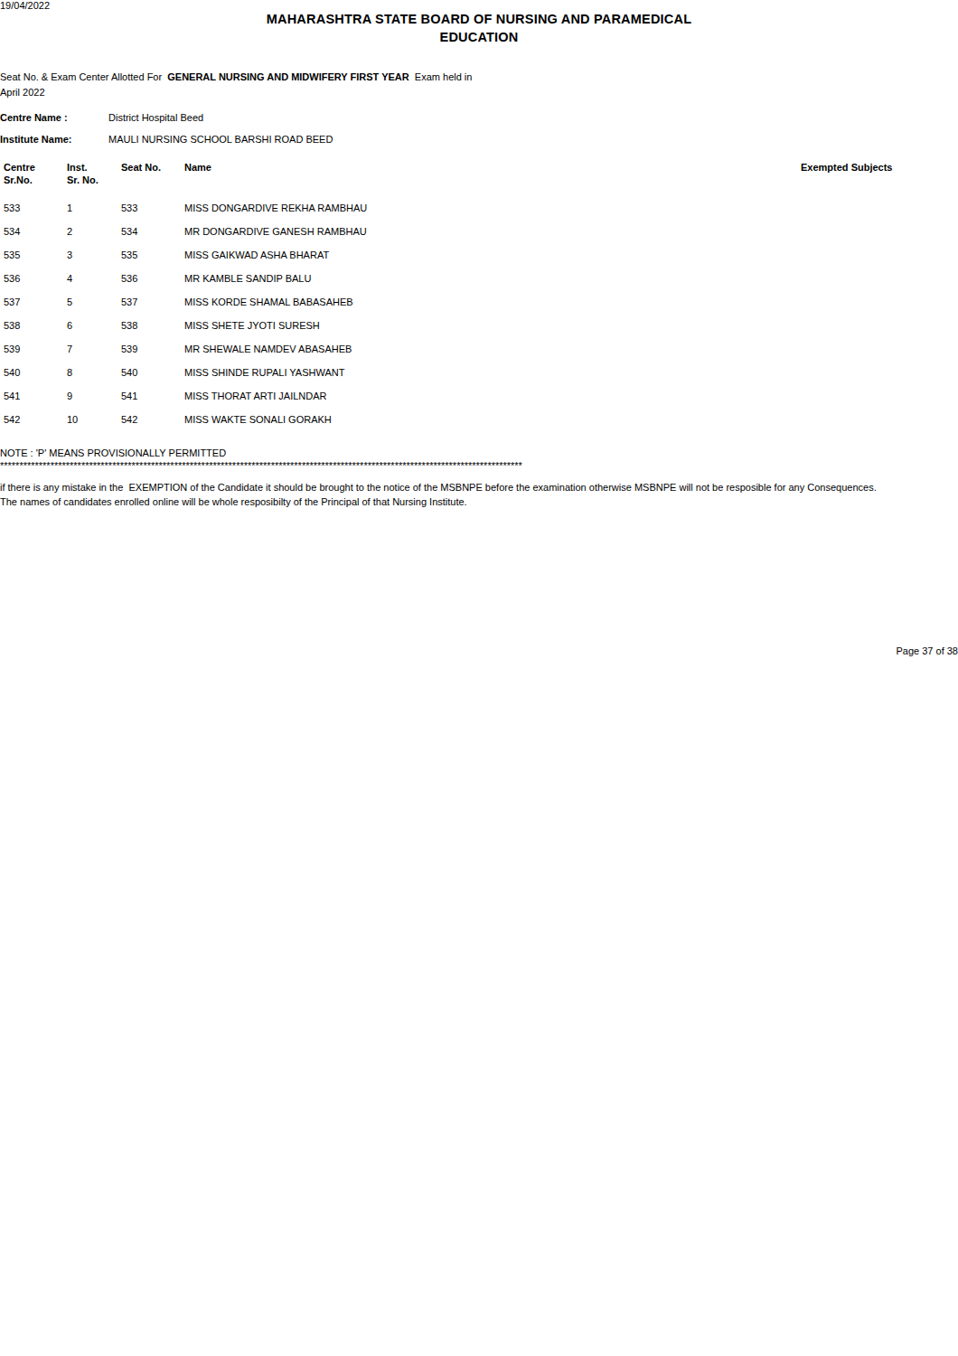19/04/2022
MAHARASHTRA STATE BOARD OF NURSING AND PARAMEDICAL
EDUCATION
Seat No. & Exam Center Allotted For GENERAL NURSING AND MIDWIFERY FIRST YEAR Exam held in
April 2022
Centre Name :
District Hospital Beed
Institute Name:
MAULI NURSING SCHOOL BARSHI ROAD BEED
| Centre Sr.No. | Inst. Sr. No. | Seat No. | Name | Exempted Subjects |
| --- | --- | --- | --- | --- |
| 533 | 1 | 533 | MISS DONGARDIVE REKHA RAMBHAU | |
| 534 | 2 | 534 | MR DONGARDIVE GANESH RAMBHAU | |
| 535 | 3 | 535 | MISS GAIKWAD ASHA BHARAT | |
| 536 | 4 | 536 | MR KAMBLE SANDIP BALU | |
| 537 | 5 | 537 | MISS KORDE SHAMAL BABASAHEB | |
| 538 | 6 | 538 | MISS SHETE JYOTI SURESH | |
| 539 | 7 | 539 | MR SHEWALE NAMDEV ABASAHEB | |
| 540 | 8 | 540 | MISS SHINDE RUPALI YASHWANT | |
| 541 | 9 | 541 | MISS THORAT ARTI JAILNDAR | |
| 542 | 10 | 542 | MISS WAKTE SONALI GORAKH | |
NOTE : 'P' MEANS PROVISIONALLY PERMITTED
***************************************************************************************************************************************
if there is any mistake in the EXEMPTION of the Candidate it should be brought to the notice of the MSBNPE before the examination otherwise MSBNPE will not be resposible for any Consequences.
The names of candidates enrolled online will be whole resposibilty of the Principal of that Nursing Institute.
Page 37 of 38